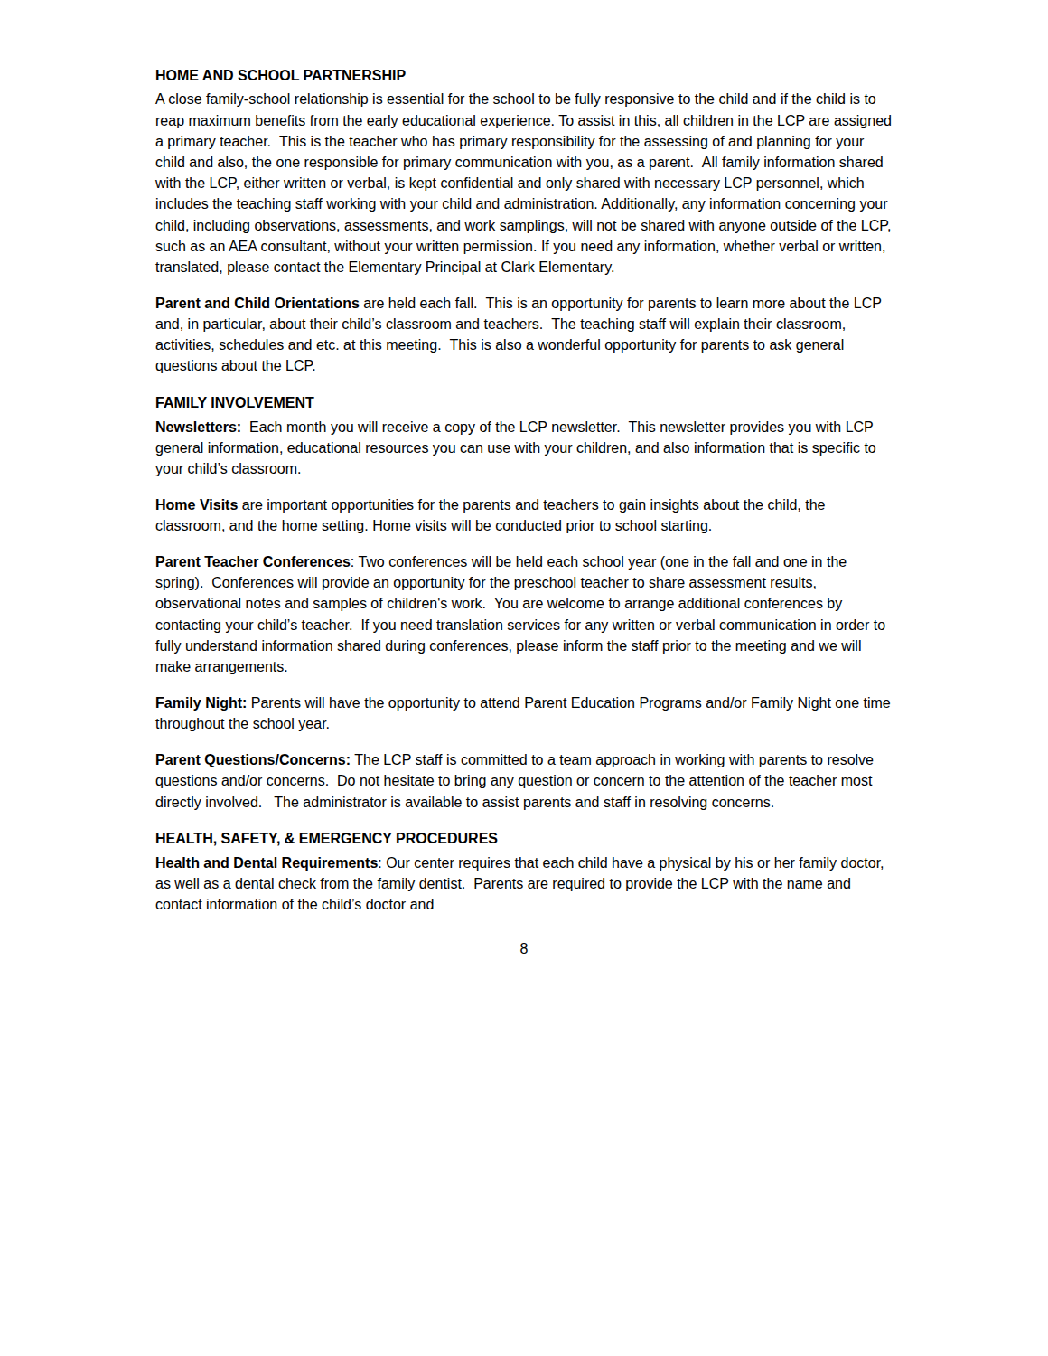Home and School Partnership
A close family-school relationship is essential for the school to be fully responsive to the child and if the child is to reap maximum benefits from the early educational experience. To assist in this, all children in the LCP are assigned a primary teacher. This is the teacher who has primary responsibility for the assessing of and planning for your child and also, the one responsible for primary communication with you, as a parent. All family information shared with the LCP, either written or verbal, is kept confidential and only shared with necessary LCP personnel, which includes the teaching staff working with your child and administration. Additionally, any information concerning your child, including observations, assessments, and work samplings, will not be shared with anyone outside of the LCP, such as an AEA consultant, without your written permission. If you need any information, whether verbal or written, translated, please contact the Elementary Principal at Clark Elementary.
Parent and Child Orientations are held each fall. This is an opportunity for parents to learn more about the LCP and, in particular, about their child’s classroom and teachers. The teaching staff will explain their classroom, activities, schedules and etc. at this meeting. This is also a wonderful opportunity for parents to ask general questions about the LCP.
Family Involvement
Newsletters: Each month you will receive a copy of the LCP newsletter. This newsletter provides you with LCP general information, educational resources you can use with your children, and also information that is specific to your child’s classroom.
Home Visits are important opportunities for the parents and teachers to gain insights about the child, the classroom, and the home setting. Home visits will be conducted prior to school starting.
Parent Teacher Conferences: Two conferences will be held each school year (one in the fall and one in the spring). Conferences will provide an opportunity for the preschool teacher to share assessment results, observational notes and samples of children's work. You are welcome to arrange additional conferences by contacting your child’s teacher. If you need translation services for any written or verbal communication in order to fully understand information shared during conferences, please inform the staff prior to the meeting and we will make arrangements.
Family Night: Parents will have the opportunity to attend Parent Education Programs and/or Family Night one time throughout the school year.
Parent Questions/Concerns: The LCP staff is committed to a team approach in working with parents to resolve questions and/or concerns. Do not hesitate to bring any question or concern to the attention of the teacher most directly involved. The administrator is available to assist parents and staff in resolving concerns.
Health, Safety, & Emergency Procedures
Health and Dental Requirements: Our center requires that each child have a physical by his or her family doctor, as well as a dental check from the family dentist. Parents are required to provide the LCP with the name and contact information of the child’s doctor and
8